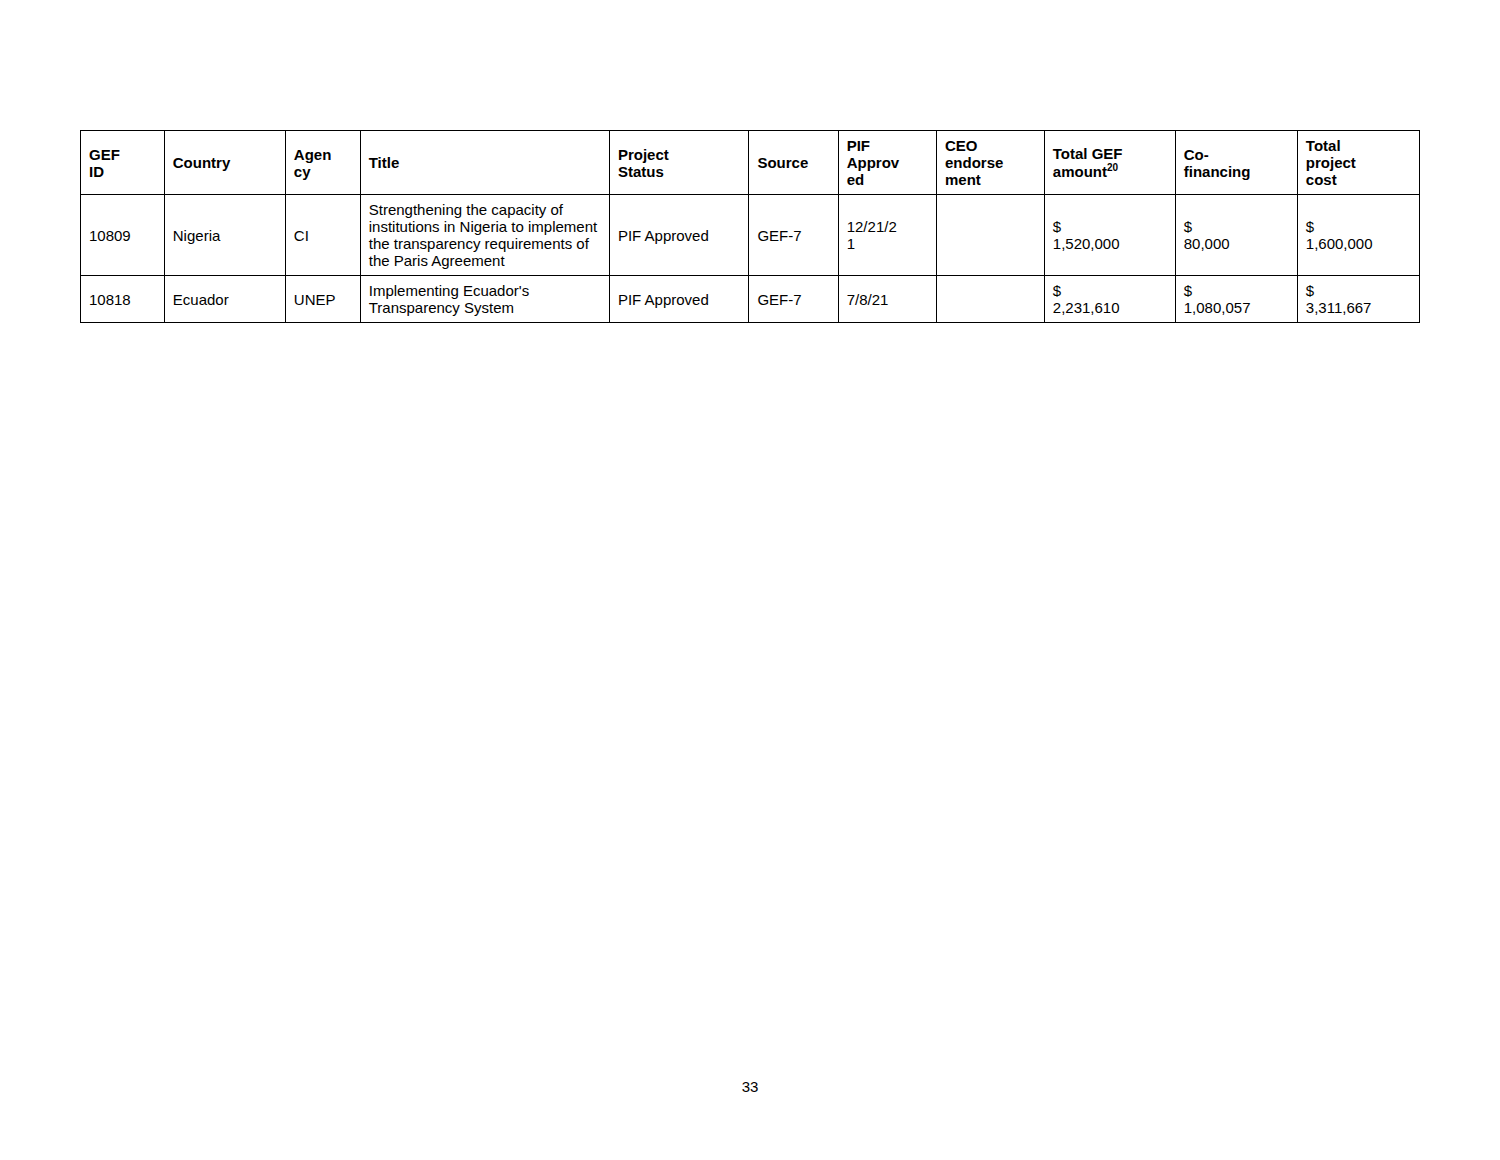| GEF ID | Country | Agen cy | Title | Project Status | Source | PIF Approv ed | CEO endorse ment | Total GEF amount 20 | Co- financing | Total project cost |
| --- | --- | --- | --- | --- | --- | --- | --- | --- | --- | --- |
| 10809 | Nigeria | CI | Strengthening the capacity of institutions in Nigeria to implement the transparency requirements of the Paris Agreement | PIF Approved | GEF-7 | 12/21/2 1 | | $ 1,520,000 | $ 80,000 | $ 1,600,000 |
| 10818 | Ecuador | UNEP | Implementing Ecuador's Transparency System | PIF Approved | GEF-7 | 7/8/21 | | $ 2,231,610 | $ 1,080,057 | $ 3,311,667 |
33